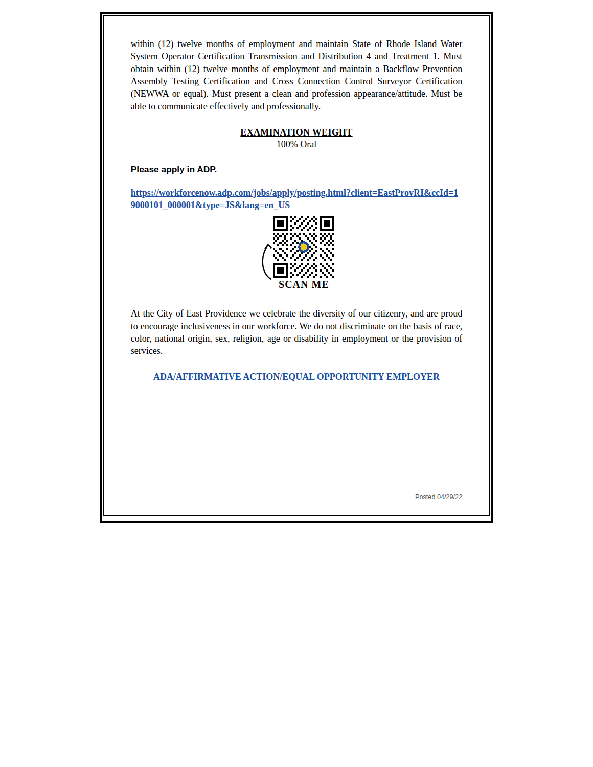within (12) twelve months of employment and maintain State of Rhode Island Water System Operator Certification Transmission and Distribution 4 and Treatment 1. Must obtain within (12) twelve months of employment and maintain a Backflow Prevention Assembly Testing Certification and Cross Connection Control Surveyor Certification (NEWWA or equal). Must present a clean and profession appearance/attitude. Must be able to communicate effectively and professionally.
EXAMINATION WEIGHT
100% Oral
Please apply in ADP.
https://workforcenow.adp.com/jobs/apply/posting.html?client=EastProvRI&ccId=19000101_000001&type=JS&lang=en_US
SCAN ME
At the City of East Providence we celebrate the diversity of our citizenry, and are proud to encourage inclusiveness in our workforce. We do not discriminate on the basis of race, color, national origin, sex, religion, age or disability in employment or the provision of services.
ADA/AFFIRMATIVE ACTION/EQUAL OPPORTUNITY EMPLOYER
Posted 04/29/22